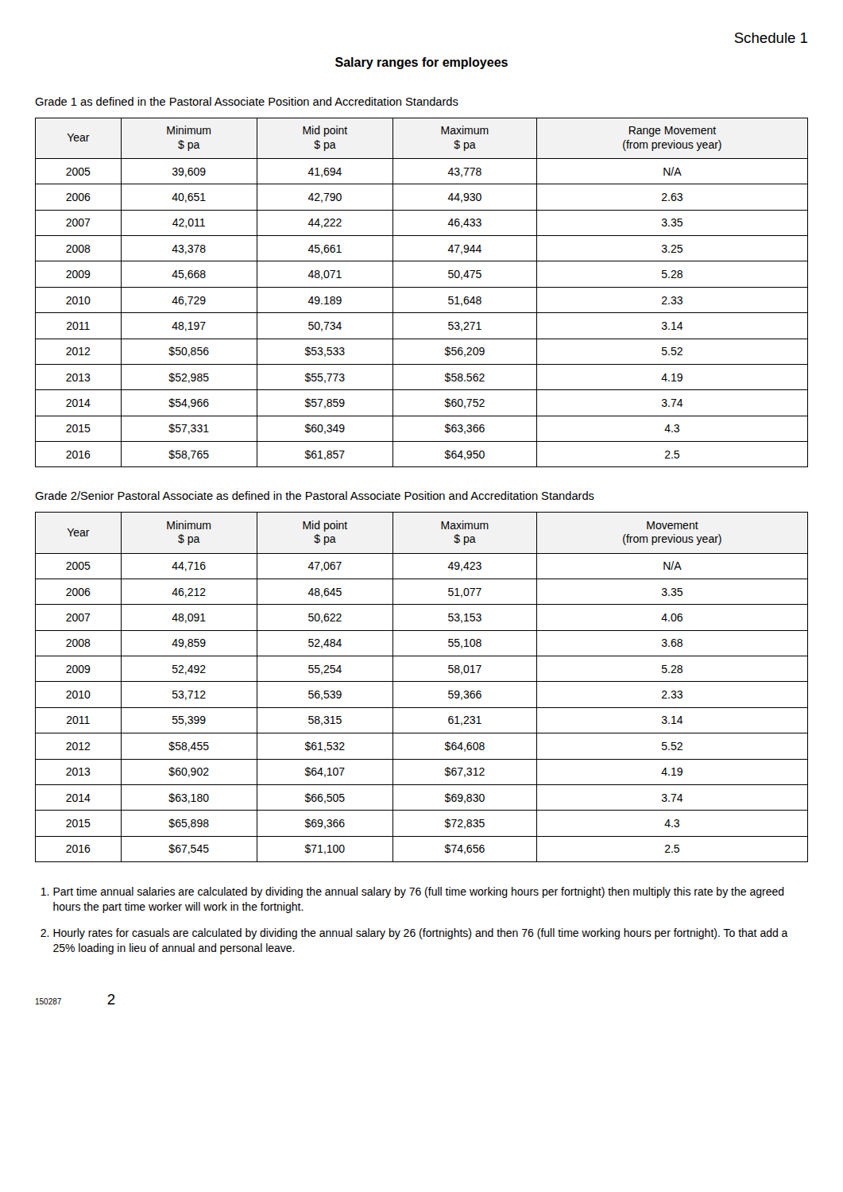Schedule 1
Salary ranges for employees
Grade 1 as defined in the Pastoral Associate Position and Accreditation Standards
| Year | Minimum $ pa | Mid point $ pa | Maximum $ pa | Range Movement (from previous year) |
| --- | --- | --- | --- | --- |
| 2005 | 39,609 | 41,694 | 43,778 | N/A |
| 2006 | 40,651 | 42,790 | 44,930 | 2.63 |
| 2007 | 42,011 | 44,222 | 46,433 | 3.35 |
| 2008 | 43,378 | 45,661 | 47,944 | 3.25 |
| 2009 | 45,668 | 48,071 | 50,475 | 5.28 |
| 2010 | 46,729 | 49.189 | 51,648 | 2.33 |
| 2011 | 48,197 | 50,734 | 53,271 | 3.14 |
| 2012 | $50,856 | $53,533 | $56,209 | 5.52 |
| 2013 | $52,985 | $55,773 | $58.562 | 4.19 |
| 2014 | $54,966 | $57,859 | $60,752 | 3.74 |
| 2015 | $57,331 | $60,349 | $63,366 | 4.3 |
| 2016 | $58,765 | $61,857 | $64,950 | 2.5 |
Grade 2/Senior Pastoral Associate as defined in the Pastoral Associate Position and Accreditation Standards
| Year | Minimum $ pa | Mid point $ pa | Maximum $ pa | Movement (from previous year) |
| --- | --- | --- | --- | --- |
| 2005 | 44,716 | 47,067 | 49,423 | N/A |
| 2006 | 46,212 | 48,645 | 51,077 | 3.35 |
| 2007 | 48,091 | 50,622 | 53,153 | 4.06 |
| 2008 | 49,859 | 52,484 | 55,108 | 3.68 |
| 2009 | 52,492 | 55,254 | 58,017 | 5.28 |
| 2010 | 53,712 | 56,539 | 59,366 | 2.33 |
| 2011 | 55,399 | 58,315 | 61,231 | 3.14 |
| 2012 | $58,455 | $61,532 | $64,608 | 5.52 |
| 2013 | $60,902 | $64,107 | $67,312 | 4.19 |
| 2014 | $63,180 | $66,505 | $69,830 | 3.74 |
| 2015 | $65,898 | $69,366 | $72,835 | 4.3 |
| 2016 | $67,545 | $71,100 | $74,656 | 2.5 |
Part time annual salaries are calculated by dividing the annual salary by 76 (full time working hours per fortnight) then multiply this rate by the agreed hours the part time worker will work in the fortnight.
Hourly rates for casuals are calculated by dividing the annual salary by 26 (fortnights) and then 76 (full time working hours per fortnight). To that add a 25% loading in lieu of annual and personal leave.
150287 2